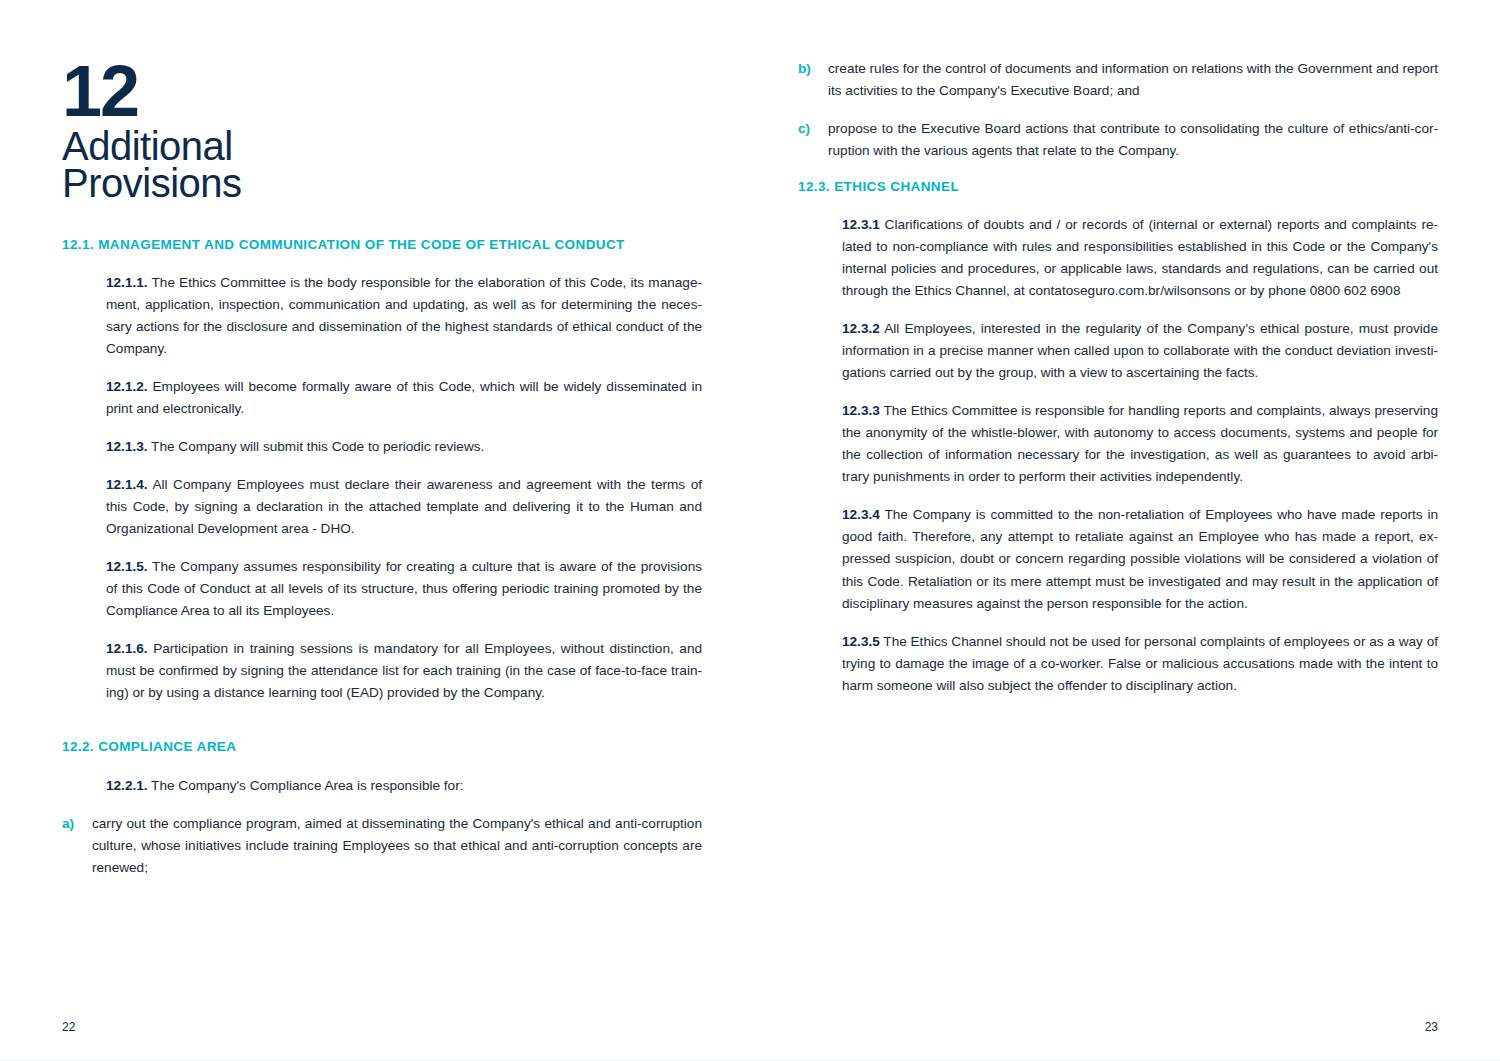12 Additional
Provisions
12.1. Management and communication of the Code of Ethical Conduct
12.1.1. The Ethics Committee is the body responsible for the elaboration of this Code, its management, application, inspection, communication and updating, as well as for determining the necessary actions for the disclosure and dissemination of the highest standards of ethical conduct of the Company.
12.1.2. Employees will become formally aware of this Code, which will be widely disseminated in print and electronically.
12.1.3. The Company will submit this Code to periodic reviews.
12.1.4. All Company Employees must declare their awareness and agreement with the terms of this Code, by signing a declaration in the attached template and delivering it to the Human and Organizational Development area - DHO.
12.1.5. The Company assumes responsibility for creating a culture that is aware of the provisions of this Code of Conduct at all levels of its structure, thus offering periodic training promoted by the Compliance Area to all its Employees.
12.1.6. Participation in training sessions is mandatory for all Employees, without distinction, and must be confirmed by signing the attendance list for each training (in the case of face-to-face training) or by using a distance learning tool (EAD) provided by the Company.
12.2. Compliance Area
12.2.1. The Company's Compliance Area is responsible for:
a) carry out the compliance program, aimed at disseminating the Company's ethical and anti-corruption culture, whose initiatives include training Employees so that ethical and anti-corruption concepts are renewed;
22
b) create rules for the control of documents and information on relations with the Government and report its activities to the Company's Executive Board; and
c) propose to the Executive Board actions that contribute to consolidating the culture of ethics/anti-corruption with the various agents that relate to the Company.
12.3. Ethics Channel
12.3.1 Clarifications of doubts and / or records of (internal or external) reports and complaints related to non-compliance with rules and responsibilities established in this Code or the Company's internal policies and procedures, or applicable laws, standards and regulations, can be carried out through the Ethics Channel, at contatoseguro.com.br/wilsonsons or by phone 0800 602 6908
12.3.2 All Employees, interested in the regularity of the Company's ethical posture, must provide information in a precise manner when called upon to collaborate with the conduct deviation investigations carried out by the group, with a view to ascertaining the facts.
12.3.3 The Ethics Committee is responsible for handling reports and complaints, always preserving the anonymity of the whistle-blower, with autonomy to access documents, systems and people for the collection of information necessary for the investigation, as well as guarantees to avoid arbitrary punishments in order to perform their activities independently.
12.3.4 The Company is committed to the non-retaliation of Employees who have made reports in good faith. Therefore, any attempt to retaliate against an Employee who has made a report, expressed suspicion, doubt or concern regarding possible violations will be considered a violation of this Code. Retaliation or its mere attempt must be investigated and may result in the application of disciplinary measures against the person responsible for the action.
12.3.5 The Ethics Channel should not be used for personal complaints of employees or as a way of trying to damage the image of a co-worker. False or malicious accusations made with the intent to harm someone will also subject the offender to disciplinary action.
23